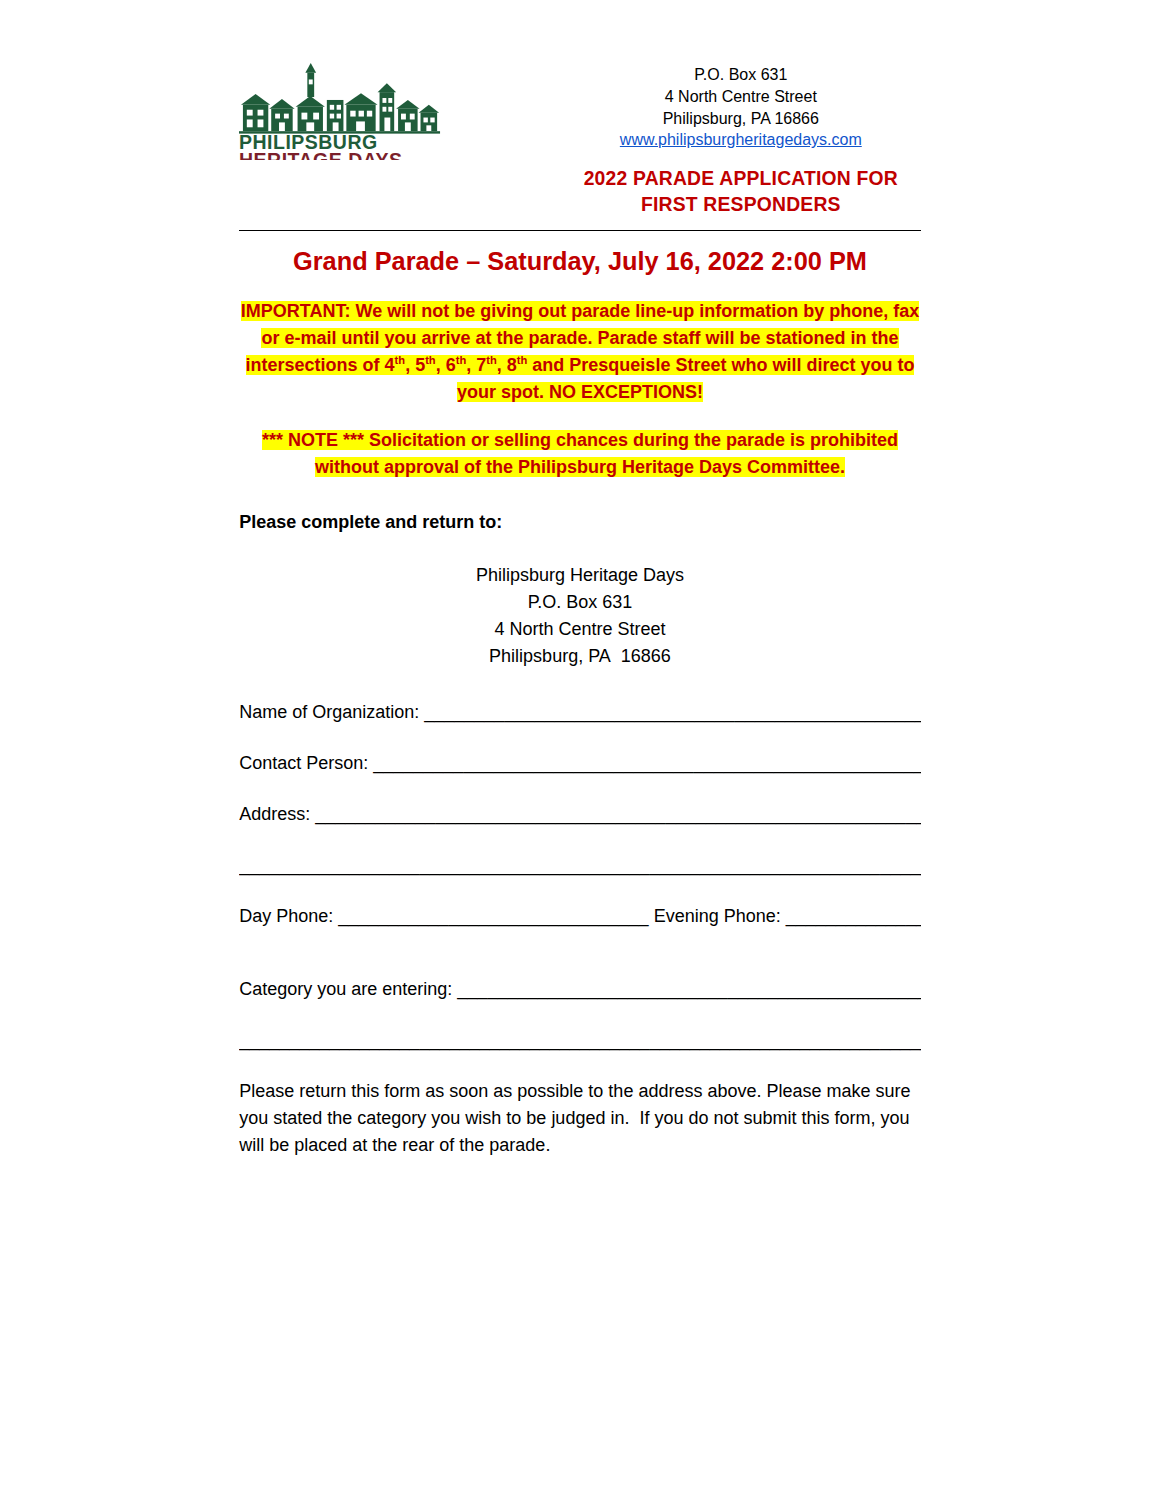PHILIPSBURG HERITAGE DAYS
P.O. Box 631
4 North Centre Street
Philipsburg, PA 16866
www.philipsburgheritagedays.com
2022 PARADE APPLICATION FOR FIRST RESPONDERS
Grand Parade – Saturday, July 16, 2022 2:00 PM
IMPORTANT: We will not be giving out parade line-up information by phone, fax or e-mail until you arrive at the parade. Parade staff will be stationed in the intersections of 4th, 5th, 6th, 7th, 8th and Presqueisle Street who will direct you to your spot. NO EXCEPTIONS!
*** NOTE *** Solicitation or selling chances during the parade is prohibited without approval of the Philipsburg Heritage Days Committee.
Please complete and return to:
Philipsburg Heritage Days
P.O. Box 631
4 North Centre Street
Philipsburg, PA 16866
Name of Organization: _______________________________________________________________________
Contact Person: ____________________________________________________________________________
Address: __________________________________________________________________________________
_______________________________________________________________________________________________
Day Phone: _______________________________ Evening Phone: _________________________________
Category you are entering: _________________________________________________________________
_______________________________________________________________________________________________
Please return this form as soon as possible to the address above. Please make sure you stated the category you wish to be judged in. If you do not submit this form, you will be placed at the rear of the parade.